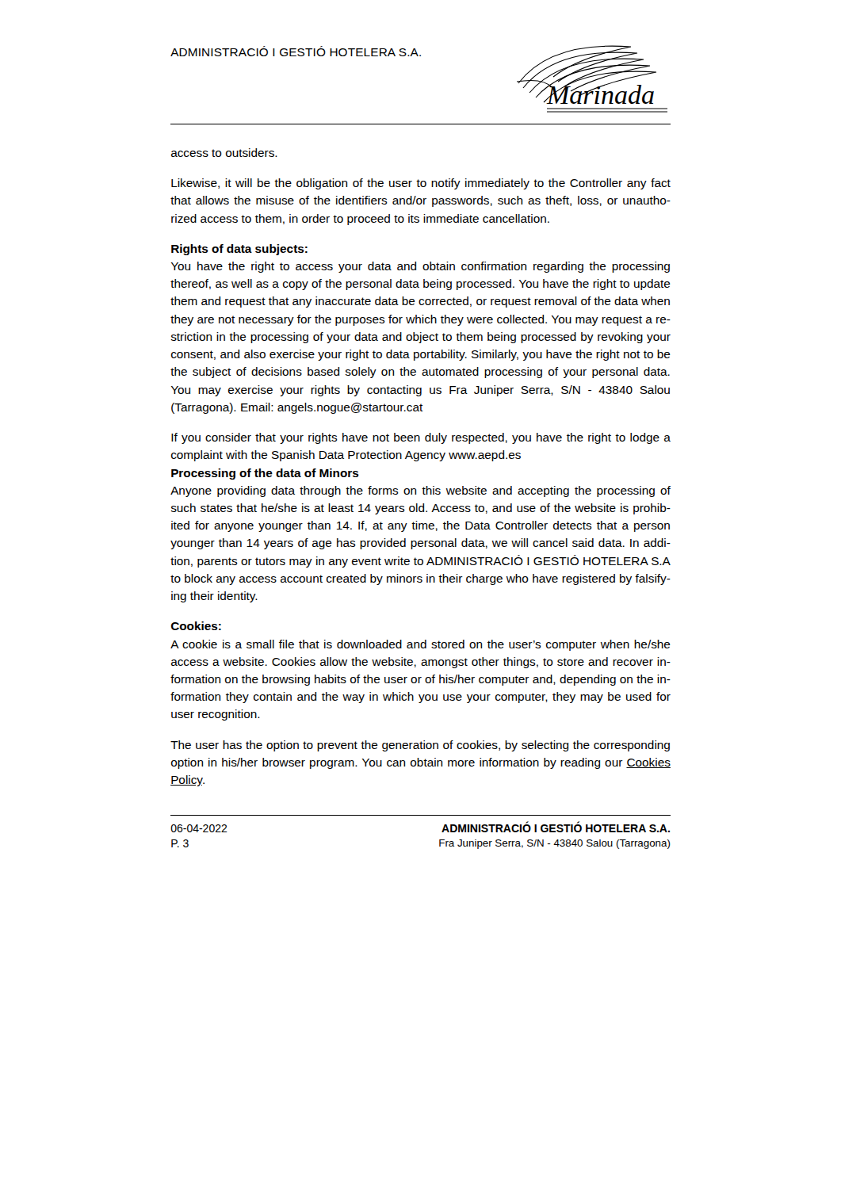ADMINISTRACIÓ I GESTIÓ HOTELERA S.A.
Marinada
access to outsiders.
Likewise, it will be the obligation of the user to notify immediately to the Controller any fact that allows the misuse of the identifiers and/or passwords, such as theft, loss, or unauthorized access to them, in order to proceed to its immediate cancellation.
Rights of data subjects:
You have the right to access your data and obtain confirmation regarding the processing thereof, as well as a copy of the personal data being processed. You have the right to update them and request that any inaccurate data be corrected, or request removal of the data when they are not necessary for the purposes for which they were collected. You may request a restriction in the processing of your data and object to them being processed by revoking your consent, and also exercise your right to data portability. Similarly, you have the right not to be the subject of decisions based solely on the automated processing of your personal data. You may exercise your rights by contacting us Fra Juniper Serra, S/N - 43840 Salou (Tarragona). Email: angels.nogue@startour.cat
If you consider that your rights have not been duly respected, you have the right to lodge a complaint with the Spanish Data Protection Agency www.aepd.es
Processing of the data of Minors
Anyone providing data through the forms on this website and accepting the processing of such states that he/she is at least 14 years old. Access to, and use of the website is prohibited for anyone younger than 14. If, at any time, the Data Controller detects that a person younger than 14 years of age has provided personal data, we will cancel said data. In addition, parents or tutors may in any event write to ADMINISTRACIÓ I GESTIÓ HOTELERA S.A to block any access account created by minors in their charge who have registered by falsifying their identity.
Cookies:
A cookie is a small file that is downloaded and stored on the user’s computer when he/she access a website. Cookies allow the website, amongst other things, to store and recover information on the browsing habits of the user or of his/her computer and, depending on the information they contain and the way in which you use your computer, they may be used for user recognition.
The user has the option to prevent the generation of cookies, by selecting the corresponding option in his/her browser program. You can obtain more information by reading our Cookies Policy.
06-04-2022
P. 3
ADMINISTRACIÓ I GESTIÓ HOTELERA S.A.
Fra Juniper Serra, S/N - 43840 Salou (Tarragona)